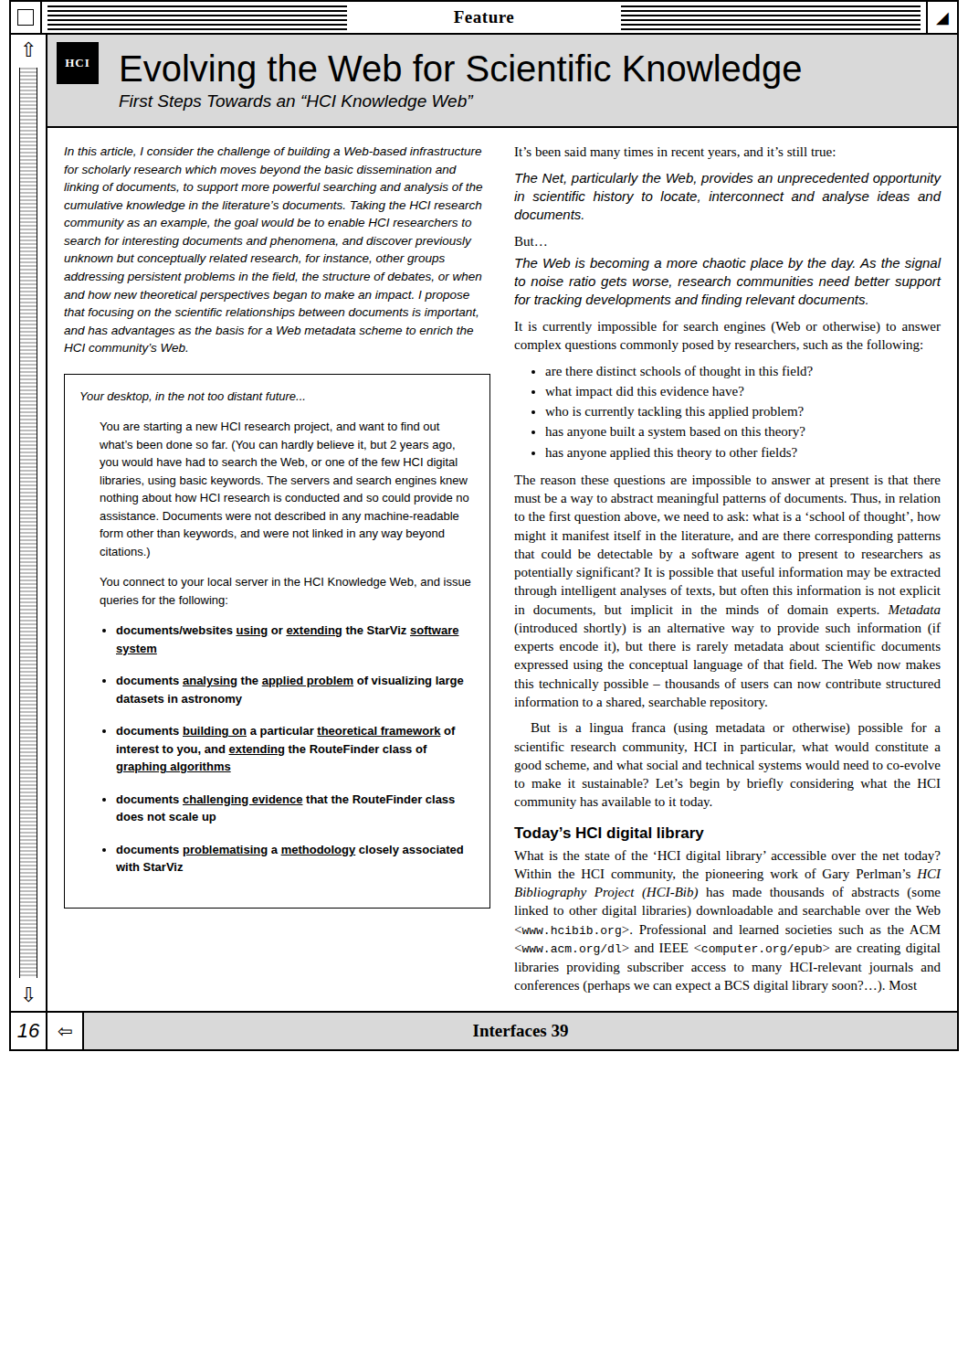Feature
◢
⇧
⇩
HCI
Evolving the Web for Scientific Knowledge
First Steps Towards an “HCI Knowledge Web”
In this article, I consider the challenge of building a Web-based infrastructure for scholarly research which moves beyond the basic dissemination and linking of documents, to support more powerful searching and analysis of the cumulative knowledge in the literature’s documents. Taking the HCI research community as an example, the goal would be to enable HCI researchers to search for interesting documents and phenomena, and discover previously unknown but conceptually related research, for instance, other groups addressing persistent problems in the field, the structure of debates, or when and how new theoretical perspectives began to make an impact. I propose that focusing on the scientific relationships between documents is important, and has advantages as the basis for a Web metadata scheme to enrich the HCI community’s Web.
Your desktop, in the not too distant future...
You are starting a new HCI research project, and want to find out what’s been done so far. (You can hardly believe it, but 2 years ago, you would have had to search the Web, or one of the few HCI digital libraries, using basic keywords. The servers and search engines knew nothing about how HCI research is conducted and so could provide no assistance. Documents were not described in any machine-readable form other than keywords, and were not linked in any way beyond citations.)
You connect to your local server in the HCI Knowledge Web, and issue queries for the following:
documents/websites using or extending the StarViz software system
documents analysing the applied problem of visualizing large datasets in astronomy
documents building on a particular theoretical framework of interest to you, and extending the RouteFinder class of graphing algorithms
documents challenging evidence that the RouteFinder class does not scale up
documents problematising a methodology closely associated with StarViz
It’s been said many times in recent years, and it’s still true:
The Net, particularly the Web, provides an unprecedented opportunity in scientific history to locate, interconnect and analyse ideas and documents.
But…
The Web is becoming a more chaotic place by the day. As the signal to noise ratio gets worse, research communities need better support for tracking developments and finding relevant documents.
It is currently impossible for search engines (Web or otherwise) to answer complex questions commonly posed by researchers, such as the following:
are there distinct schools of thought in this field?
what impact did this evidence have?
who is currently tackling this applied problem?
has anyone built a system based on this theory?
has anyone applied this theory to other fields?
The reason these questions are impossible to answer at present is that there must be a way to abstract meaningful patterns of documents. Thus, in relation to the first question above, we need to ask: what is a ‘school of thought’, how might it manifest itself in the literature, and are there corresponding patterns that could be detectable by a software agent to present to researchers as potentially significant? It is possible that useful information may be extracted through intelligent analyses of texts, but often this information is not explicit in documents, but implicit in the minds of domain experts. Metadata (introduced shortly) is an alternative way to provide such information (if experts encode it), but there is rarely metadata about scientific documents expressed using the conceptual language of that field. The Web now makes this technically possible – thousands of users can now contribute structured information to a shared, searchable repository.
But is a lingua franca (using metadata or otherwise) possible for a scientific research community, HCI in particular, what would constitute a good scheme, and what social and technical systems would need to co-evolve to make it sustainable? Let’s begin by briefly considering what the HCI community has available to it today.
Today’s HCI digital library
What is the state of the ‘HCI digital library’ accessible over the net today? Within the HCI community, the pioneering work of Gary Perlman’s HCI Bibliography Project (HCI-Bib) has made thousands of abstracts (some linked to other digital libraries) downloadable and searchable over the Web <www.hcibib.org>. Professional and learned societies such as the ACM <www.acm.org/dl> and IEEE <computer.org/epub> are creating digital libraries providing subscriber access to many HCI-relevant journals and conferences (perhaps we can expect a BCS digital library soon?…). Most
16
⇦
Interfaces 39